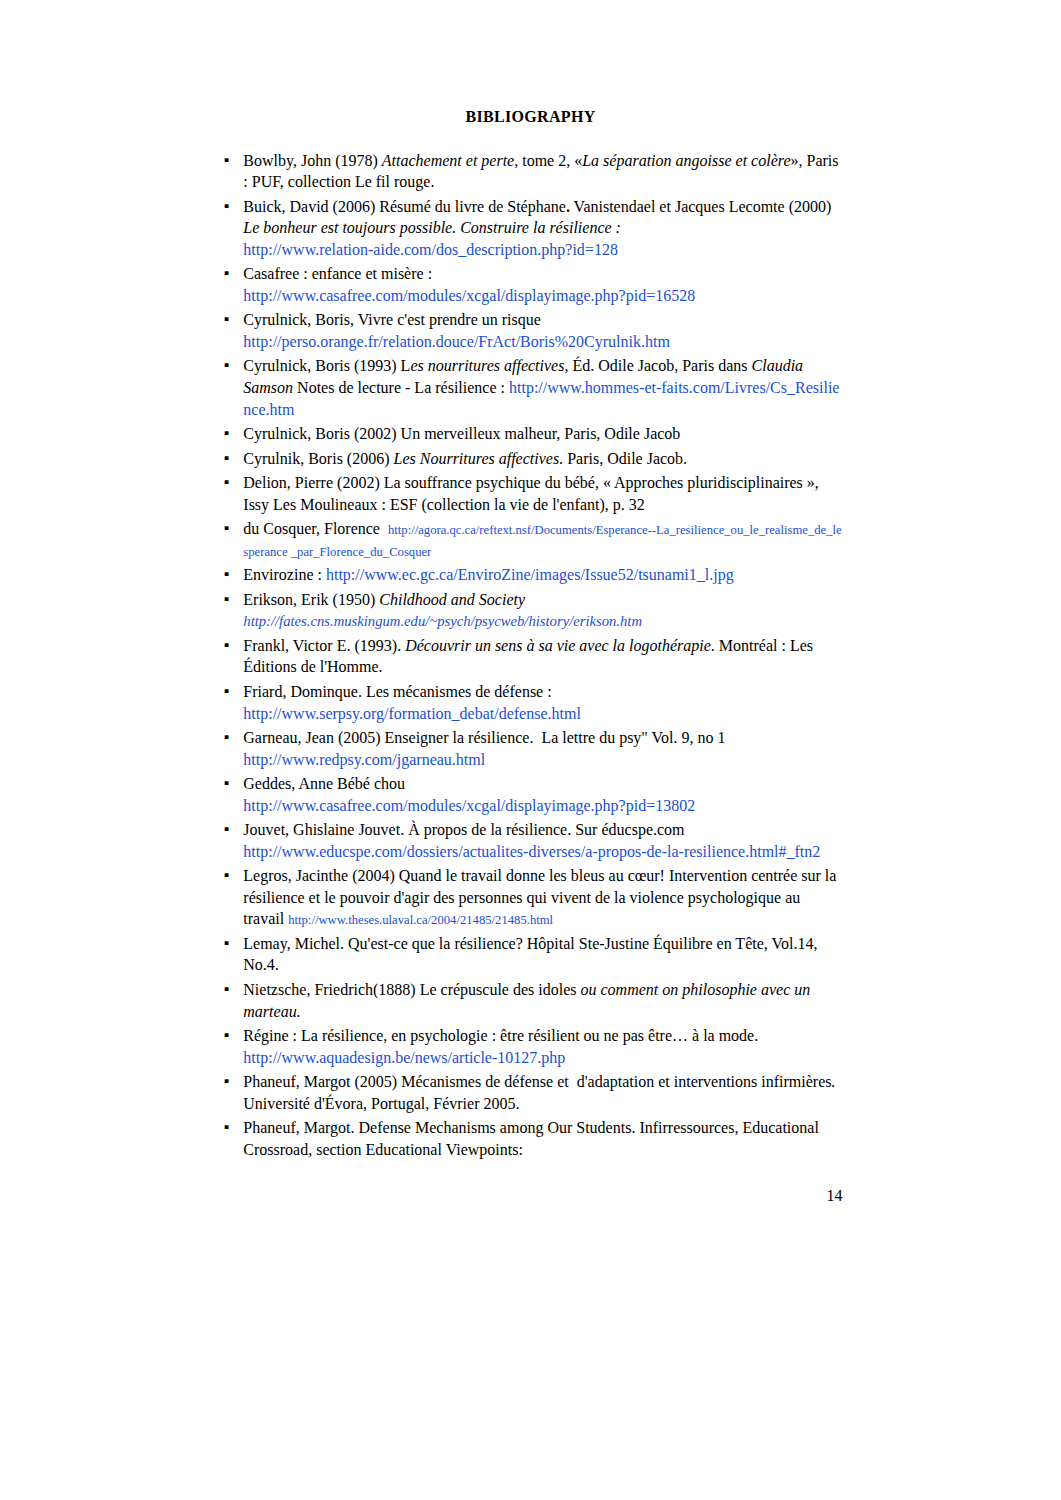BIBLIOGRAPHY
Bowlby, John (1978) Attachement et perte, tome 2, «La séparation angoisse et colère», Paris : PUF, collection Le fil rouge.
Buick, David (2006) Résumé du livre de Stéphane. Vanistendael et Jacques Lecomte (2000) Le bonheur est toujours possible. Construire la résilience :
http://www.relation-aide.com/dos_description.php?id=128
Casafree : enfance et misère :
http://www.casafree.com/modules/xcgal/displayimage.php?pid=16528
Cyrulnick, Boris, Vivre c'est prendre un risque
http://perso.orange.fr/relation.douce/FrAct/Boris%20Cyrulnik.htm
Cyrulnick, Boris (1993) Les nourritures affectives, Éd. Odile Jacob, Paris dans Claudia Samson Notes de lecture - La résilience : http://www.hommes-et-faits.com/Livres/Cs_Resilience.htm
Cyrulnick, Boris (2002) Un merveilleux malheur, Paris, Odile Jacob
Cyrulnik, Boris (2006) Les Nourritures affectives. Paris, Odile Jacob.
Delion, Pierre (2002) La souffrance psychique du bébé, « Approches pluridisciplinaires », Issy Les Moulineaux : ESF (collection la vie de l'enfant), p. 32
du Cosquer, Florence http://agora.qc.ca/reftext.nsf/Documents/Esperance--La_resilience_ou_le_realisme_de_lesperance _par_Florence_du_Cosquer
Envirozine : http://www.ec.gc.ca/EnviroZine/images/Issue52/tsunami1_l.jpg
Erikson, Erik (1950) Childhood and Society
http://fates.cns.muskingum.edu/~psych/psycweb/history/erikson.htm
Frankl, Victor E. (1993). Découvrir un sens à sa vie avec la logothérapie. Montréal : Les Éditions de l'Homme.
Friard, Dominque. Les mécanismes de défense :
http://www.serpsy.org/formation_debat/defense.html
Garneau, Jean (2005) Enseigner la résilience. La lettre du psy" Vol. 9, no 1
http://www.redpsy.com/jgarneau.html
Geddes, Anne Bébé chou
http://www.casafree.com/modules/xcgal/displayimage.php?pid=13802
Jouvet, Ghislaine Jouvet. À propos de la résilience. Sur éducspe.com
http://www.educspe.com/dossiers/actualites-diverses/a-propos-de-la-resilience.html#_ftn2
Legros, Jacinthe (2004) Quand le travail donne les bleus au cœur! Intervention centrée sur la résilience et le pouvoir d'agir des personnes qui vivent de la violence psychologique au travail http://www.theses.ulaval.ca/2004/21485/21485.html
Lemay, Michel. Qu'est-ce que la résilience? Hôpital Ste-Justine Équilibre en Tête, Vol.14, No.4.
Nietzsche, Friedrich(1888) Le crépuscule des idoles ou comment on philosophie avec un marteau.
Régine : La résilience, en psychologie : être résilient ou ne pas être… à la mode.
http://www.aquadesign.be/news/article-10127.php
Phaneuf, Margot (2005) Mécanismes de défense et d'adaptation et interventions infirmières. Université d'Évora, Portugal, Février 2005.
Phaneuf, Margot. Defense Mechanisms among Our Students. Infirressources, Educational Crossroad, section Educational Viewpoints:
14